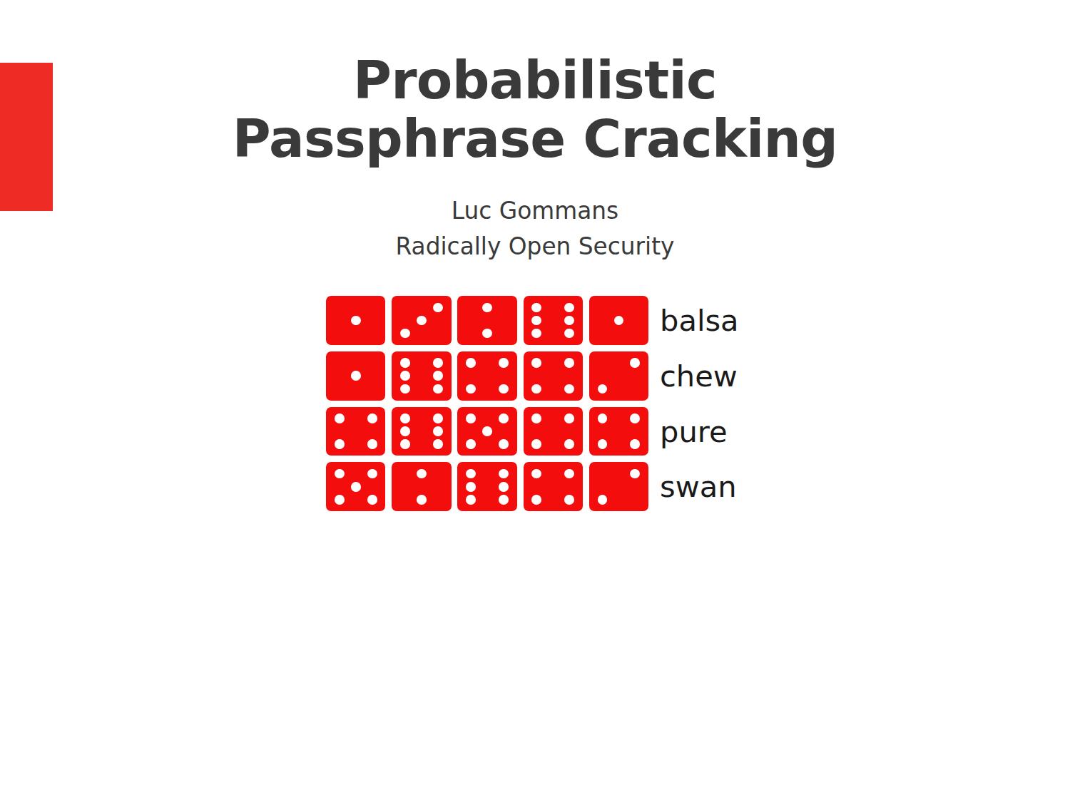Probabilistic
Passphrase Cracking
Luc Gommans
Radically Open Security
| | | | | | balsa |
| | | | | | chew |
| | | | | | pure |
| | | | | | swan |